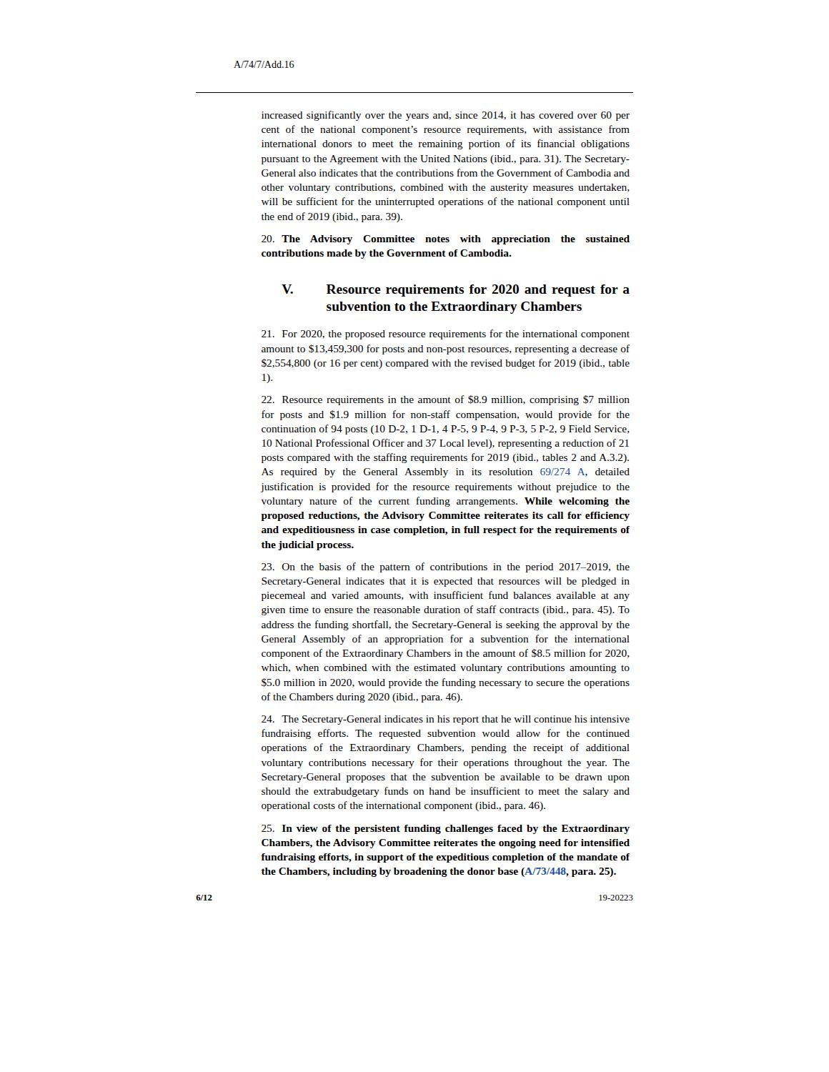A/74/7/Add.16
increased significantly over the years and, since 2014, it has covered over 60 per cent of the national component’s resource requirements, with assistance from international donors to meet the remaining portion of its financial obligations pursuant to the Agreement with the United Nations (ibid., para. 31). The Secretary-General also indicates that the contributions from the Government of Cambodia and other voluntary contributions, combined with the austerity measures undertaken, will be sufficient for the uninterrupted operations of the national component until the end of 2019 (ibid., para. 39).
20. The Advisory Committee notes with appreciation the sustained contributions made by the Government of Cambodia.
V. Resource requirements for 2020 and request for a subvention to the Extraordinary Chambers
21. For 2020, the proposed resource requirements for the international component amount to $13,459,300 for posts and non-post resources, representing a decrease of $2,554,800 (or 16 per cent) compared with the revised budget for 2019 (ibid., table 1).
22. Resource requirements in the amount of $8.9 million, comprising $7 million for posts and $1.9 million for non-staff compensation, would provide for the continuation of 94 posts (10 D-2, 1 D-1, 4 P-5, 9 P-4, 9 P-3, 5 P-2, 9 Field Service, 10 National Professional Officer and 37 Local level), representing a reduction of 21 posts compared with the staffing requirements for 2019 (ibid., tables 2 and A.3.2). As required by the General Assembly in its resolution 69/274 A, detailed justification is provided for the resource requirements without prejudice to the voluntary nature of the current funding arrangements. While welcoming the proposed reductions, the Advisory Committee reiterates its call for efficiency and expeditiousness in case completion, in full respect for the requirements of the judicial process.
23. On the basis of the pattern of contributions in the period 2017–2019, the Secretary-General indicates that it is expected that resources will be pledged in piecemeal and varied amounts, with insufficient fund balances available at any given time to ensure the reasonable duration of staff contracts (ibid., para. 45). To address the funding shortfall, the Secretary-General is seeking the approval by the General Assembly of an appropriation for a subvention for the international component of the Extraordinary Chambers in the amount of $8.5 million for 2020, which, when combined with the estimated voluntary contributions amounting to $5.0 million in 2020, would provide the funding necessary to secure the operations of the Chambers during 2020 (ibid., para. 46).
24. The Secretary-General indicates in his report that he will continue his intensive fundraising efforts. The requested subvention would allow for the continued operations of the Extraordinary Chambers, pending the receipt of additional voluntary contributions necessary for their operations throughout the year. The Secretary-General proposes that the subvention be available to be drawn upon should the extrabudgetary funds on hand be insufficient to meet the salary and operational costs of the international component (ibid., para. 46).
25. In view of the persistent funding challenges faced by the Extraordinary Chambers, the Advisory Committee reiterates the ongoing need for intensified fundraising efforts, in support of the expeditious completion of the mandate of the Chambers, including by broadening the donor base (A/73/448, para. 25).
6/12 19-20223